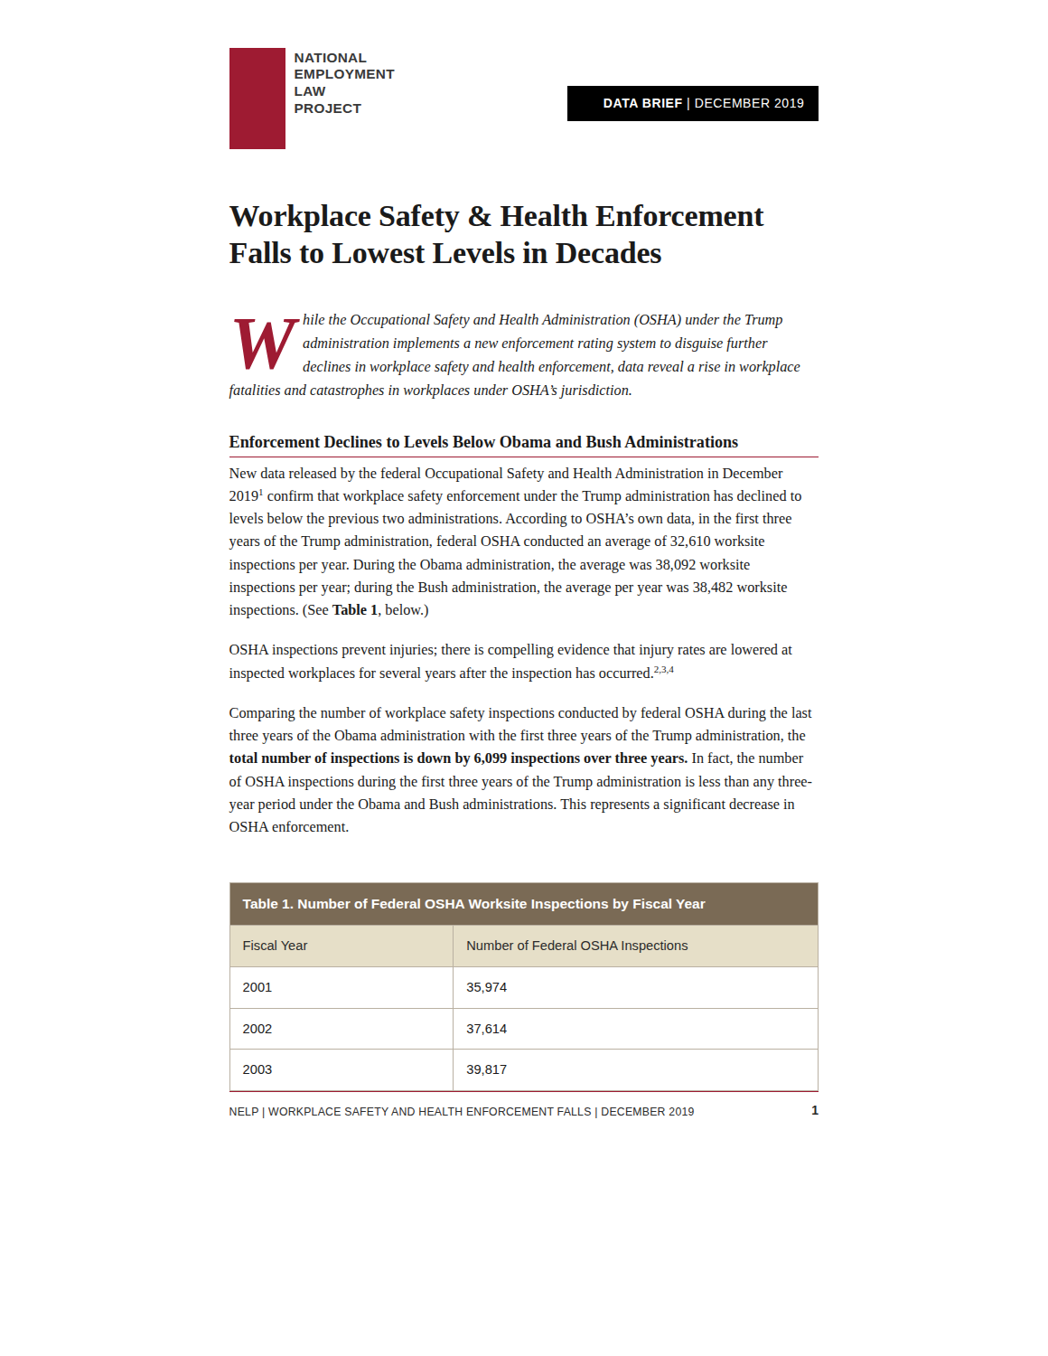National
Employment
Law
Project
DATA BRIEF | DECEMBER 2019
Workplace Safety & Health Enforcement
Falls to Lowest Levels in Decades
While the Occupational Safety and Health Administration (OSHA) under the Trump administration implements a new enforcement rating system to disguise further declines in workplace safety and health enforcement, data reveal a rise in workplace fatalities and catastrophes in workplaces under OSHA’s jurisdiction.
Enforcement Declines to Levels Below Obama and Bush Administrations
New data released by the federal Occupational Safety and Health Administration in December 20191 confirm that workplace safety enforcement under the Trump administration has declined to levels below the previous two administrations. According to OSHA’s own data, in the first three years of the Trump administration, federal OSHA conducted an average of 32,610 worksite inspections per year. During the Obama administration, the average was 38,092 worksite inspections per year; during the Bush administration, the average per year was 38,482 worksite inspections. (See Table 1, below.)
OSHA inspections prevent injuries; there is compelling evidence that injury rates are lowered at inspected workplaces for several years after the inspection has occurred.2,3,4
Comparing the number of workplace safety inspections conducted by federal OSHA during the last three years of the Obama administration with the first three years of the Trump administration, the total number of inspections is down by 6,099 inspections over three years. In fact, the number of OSHA inspections during the first three years of the Trump administration is less than any three-year period under the Obama and Bush administrations. This represents a significant decrease in OSHA enforcement.
Table 1. Number of Federal OSHA Worksite Inspections by Fiscal Year
| Fiscal Year | Number of Federal OSHA Inspections |
| --- | --- |
| 2001 | 35,974 |
| 2002 | 37,614 |
| 2003 | 39,817 |
NELP | WORKPLACE SAFETY AND HEALTH ENFORCEMENT FALLS | DECEMBER 2019
1